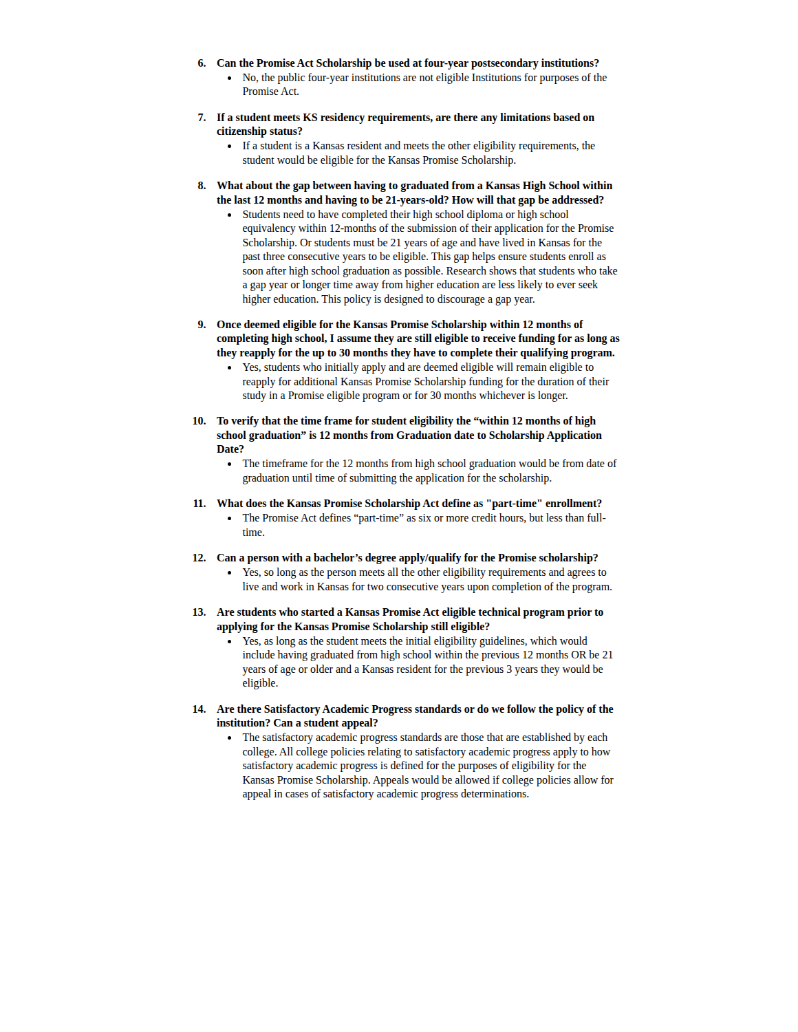Can the Promise Act Scholarship be used at four-year postsecondary institutions?
No, the public four-year institutions are not eligible Institutions for purposes of the Promise Act.
If a student meets KS residency requirements, are there any limitations based on citizenship status?
If a student is a Kansas resident and meets the other eligibility requirements, the student would be eligible for the Kansas Promise Scholarship.
What about the gap between having to graduated from a Kansas High School within the last 12 months and having to be 21-years-old? How will that gap be addressed?
Students need to have completed their high school diploma or high school equivalency within 12-months of the submission of their application for the Promise Scholarship. Or students must be 21 years of age and have lived in Kansas for the past three consecutive years to be eligible. This gap helps ensure students enroll as soon after high school graduation as possible. Research shows that students who take a gap year or longer time away from higher education are less likely to ever seek higher education. This policy is designed to discourage a gap year.
Once deemed eligible for the Kansas Promise Scholarship within 12 months of completing high school, I assume they are still eligible to receive funding for as long as they reapply for the up to 30 months they have to complete their qualifying program.
Yes, students who initially apply and are deemed eligible will remain eligible to reapply for additional Kansas Promise Scholarship funding for the duration of their study in a Promise eligible program or for 30 months whichever is longer.
To verify that the time frame for student eligibility the “within 12 months of high school graduation” is 12 months from Graduation date to Scholarship Application Date?
The timeframe for the 12 months from high school graduation would be from date of graduation until time of submitting the application for the scholarship.
What does the Kansas Promise Scholarship Act define as "part-time" enrollment?
The Promise Act defines “part-time” as six or more credit hours, but less than full-time.
Can a person with a bachelor’s degree apply/qualify for the Promise scholarship?
Yes, so long as the person meets all the other eligibility requirements and agrees to live and work in Kansas for two consecutive years upon completion of the program.
Are students who started a Kansas Promise Act eligible technical program prior to applying for the Kansas Promise Scholarship still eligible?
Yes, as long as the student meets the initial eligibility guidelines, which would include having graduated from high school within the previous 12 months OR be 21 years of age or older and a Kansas resident for the previous 3 years they would be eligible.
Are there Satisfactory Academic Progress standards or do we follow the policy of the institution? Can a student appeal?
The satisfactory academic progress standards are those that are established by each college. All college policies relating to satisfactory academic progress apply to how satisfactory academic progress is defined for the purposes of eligibility for the Kansas Promise Scholarship. Appeals would be allowed if college policies allow for appeal in cases of satisfactory academic progress determinations.